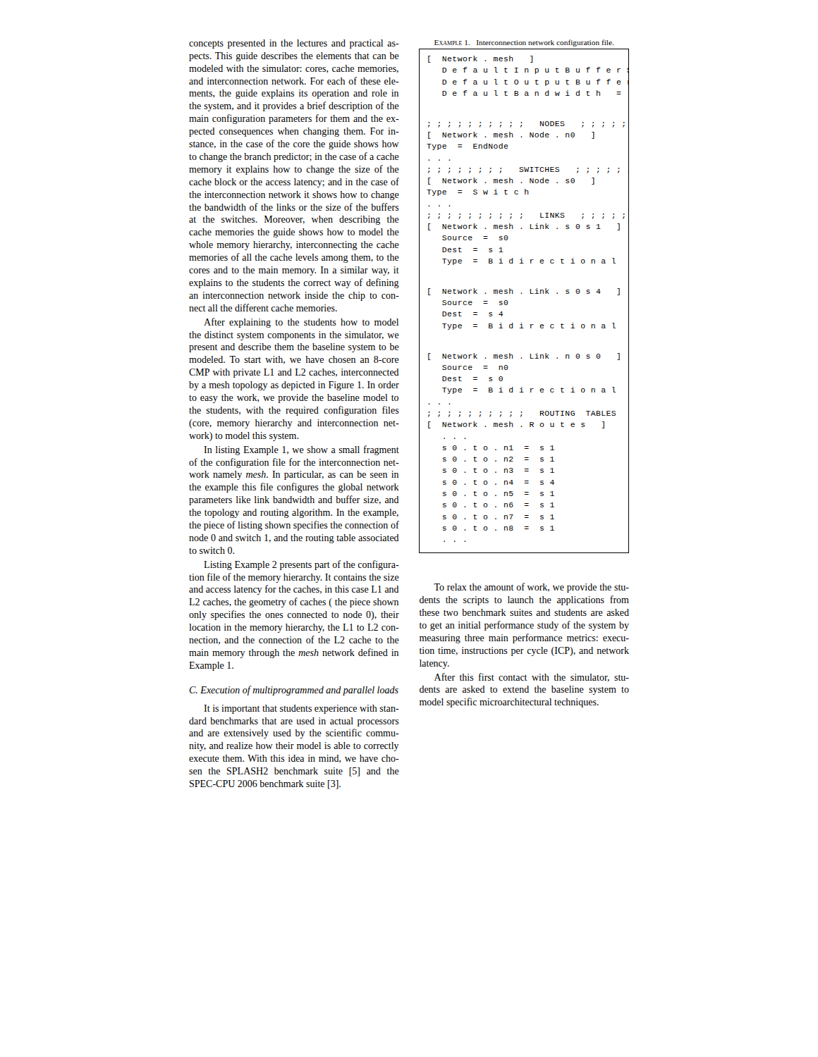concepts presented in the lectures and practical aspects. This guide describes the elements that can be modeled with the simulator: cores, cache memories, and interconnection network. For each of these elements, the guide explains its operation and role in the system, and it provides a brief description of the main configuration parameters for them and the expected consequences when changing them. For instance, in the case of the core the guide shows how to change the branch predictor; in the case of a cache memory it explains how to change the size of the cache block or the access latency; and in the case of the interconnection network it shows how to change the bandwidth of the links or the size of the buffers at the switches. Moreover, when describing the cache memories the guide shows how to model the whole memory hierarchy, interconnecting the cache memories of all the cache levels among them, to the cores and to the main memory. In a similar way, it explains to the students the correct way of defining an interconnection network inside the chip to connect all the different cache memories.
After explaining to the students how to model the distinct system components in the simulator, we present and describe them the baseline system to be modeled. To start with, we have chosen an 8-core CMP with private L1 and L2 caches, interconnected by a mesh topology as depicted in Figure 1. In order to easy the work, we provide the baseline model to the students, with the required configuration files (core, memory hierarchy and interconnection network) to model this system.
In listing Example 1, we show a small fragment of the configuration file for the interconnection network namely mesh. In particular, as can be seen in the example this file configures the global network parameters like link bandwidth and buffer size, and the topology and routing algorithm. In the example, the piece of listing shown specifies the connection of node 0 and switch 1, and the routing table associated to switch 0.
Listing Example 2 presents part of the configuration file of the memory hierarchy. It contains the size and access latency for the caches, in this case L1 and L2 caches, the geometry of caches ( the piece shown only specifies the ones connected to node 0), their location in the memory hierarchy, the L1 to L2 connection, and the connection of the L2 cache to the main memory through the mesh network defined in Example 1.
C. Execution of multiprogrammed and parallel loads
It is important that students experience with standard benchmarks that are used in actual processors and are extensively used by the scientific community, and realize how their model is able to correctly execute them. With this idea in mind, we have chosen the SPLASH2 benchmark suite [5] and the SPEC-CPU 2006 benchmark suite [3].
Example 1. Interconnection network configuration file.
[ Network . mesh ] D e f a u l t I n p u t B u f f e r S i z e = 128 D e f a u l t O u t p u t B u f f e r S i z e = 128 D e f a u l t B a n d w i d t h = 64 ; ; ; ; ; ; ; ; ; ; NODES ; ; ; ; ; ; ; ; ; [ Network . mesh . Node . n0 ] Type = EndNode . . . ; ; ; ; ; ; ; ; SWITCHES ; ; ; ; ; ; ; ; [ Network . mesh . Node . s0 ] Type = S w i t c h . . . ; ; ; ; ; ; ; ; ; ; LINKS ; ; ; ; ; ; ; ; ; [ Network . mesh . Link . s 0 s 1 ] Source = s0 Dest = s 1 Type = B i d i r e c t i o n a l [ Network . mesh . Link . s 0 s 4 ] Source = s0 Dest = s 4 Type = B i d i r e c t i o n a l [ Network . mesh . Link . n 0 s 0 ] Source = n0 Dest = s 0 Type = B i d i r e c t i o n a l . . . ; ; ; ; ; ; ; ; ; ; ROUTING TABLES ; ; ; ; ; ; ; ; ; ; [ Network . mesh . R o u t e s ] . . . s 0 . t o . n1 = s 1 s 0 . t o . n2 = s 1 s 0 . t o . n3 = s 1 s 0 . t o . n4 = s 4 s 0 . t o . n5 = s 1 s 0 . t o . n6 = s 1 s 0 . t o . n7 = s 1 s 0 . t o . n8 = s 1 . . .
To relax the amount of work, we provide the students the scripts to launch the applications from these two benchmark suites and students are asked to get an initial performance study of the system by measuring three main performance metrics: execution time, instructions per cycle (ICP), and network latency.
After this first contact with the simulator, students are asked to extend the baseline system to model specific microarchitectural techniques.